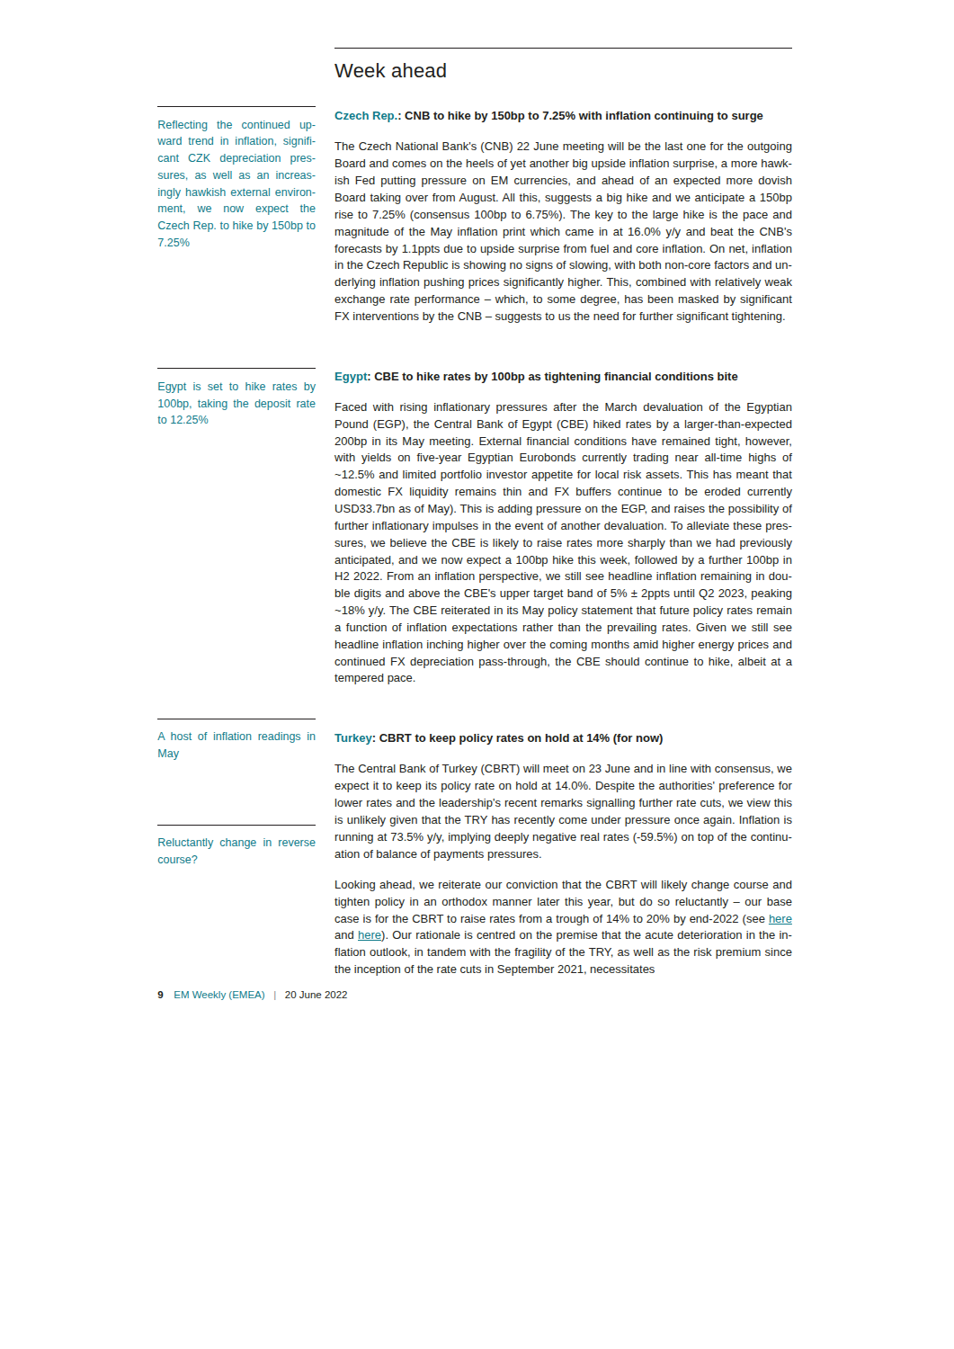Reflecting the continued upward trend in inflation, significant CZK depreciation pressures, as well as an increasingly hawkish external environment, we now expect the Czech Rep. to hike by 150bp to 7.25%
Egypt is set to hike rates by 100bp, taking the deposit rate to 12.25%
A host of inflation readings in May
Reluctantly change in reverse course?
Week ahead
Czech Rep.: CNB to hike by 150bp to 7.25% with inflation continuing to surge
The Czech National Bank's (CNB) 22 June meeting will be the last one for the outgoing Board and comes on the heels of yet another big upside inflation surprise, a more hawkish Fed putting pressure on EM currencies, and ahead of an expected more dovish Board taking over from August. All this, suggests a big hike and we anticipate a 150bp rise to 7.25% (consensus 100bp to 6.75%). The key to the large hike is the pace and magnitude of the May inflation print which came in at 16.0% y/y and beat the CNB's forecasts by 1.1ppts due to upside surprise from fuel and core inflation. On net, inflation in the Czech Republic is showing no signs of slowing, with both non-core factors and underlying inflation pushing prices significantly higher. This, combined with relatively weak exchange rate performance – which, to some degree, has been masked by significant FX interventions by the CNB – suggests to us the need for further significant tightening.
Egypt: CBE to hike rates by 100bp as tightening financial conditions bite
Faced with rising inflationary pressures after the March devaluation of the Egyptian Pound (EGP), the Central Bank of Egypt (CBE) hiked rates by a larger-than-expected 200bp in its May meeting. External financial conditions have remained tight, however, with yields on five-year Egyptian Eurobonds currently trading near all-time highs of ~12.5% and limited portfolio investor appetite for local risk assets. This has meant that domestic FX liquidity remains thin and FX buffers continue to be eroded currently USD33.7bn as of May). This is adding pressure on the EGP, and raises the possibility of further inflationary impulses in the event of another devaluation. To alleviate these pressures, we believe the CBE is likely to raise rates more sharply than we had previously anticipated, and we now expect a 100bp hike this week, followed by a further 100bp in H2 2022. From an inflation perspective, we still see headline inflation remaining in double digits and above the CBE's upper target band of 5% ± 2ppts until Q2 2023, peaking ~18% y/y. The CBE reiterated in its May policy statement that future policy rates remain a function of inflation expectations rather than the prevailing rates. Given we still see headline inflation inching higher over the coming months amid higher energy prices and continued FX depreciation pass-through, the CBE should continue to hike, albeit at a tempered pace.
Turkey: CBRT to keep policy rates on hold at 14% (for now)
The Central Bank of Turkey (CBRT) will meet on 23 June and in line with consensus, we expect it to keep its policy rate on hold at 14.0%. Despite the authorities' preference for lower rates and the leadership's recent remarks signalling further rate cuts, we view this is unlikely given that the TRY has recently come under pressure once again. Inflation is running at 73.5% y/y, implying deeply negative real rates (-59.5%) on top of the continuation of balance of payments pressures.
Looking ahead, we reiterate our conviction that the CBRT will likely change course and tighten policy in an orthodox manner later this year, but do so reluctantly – our base case is for the CBRT to raise rates from a trough of 14% to 20% by end-2022 (see here and here). Our rationale is centred on the premise that the acute deterioration in the inflation outlook, in tandem with the fragility of the TRY, as well as the risk premium since the inception of the rate cuts in September 2021, necessitates
9 EM Weekly (EMEA)|20 June 2022